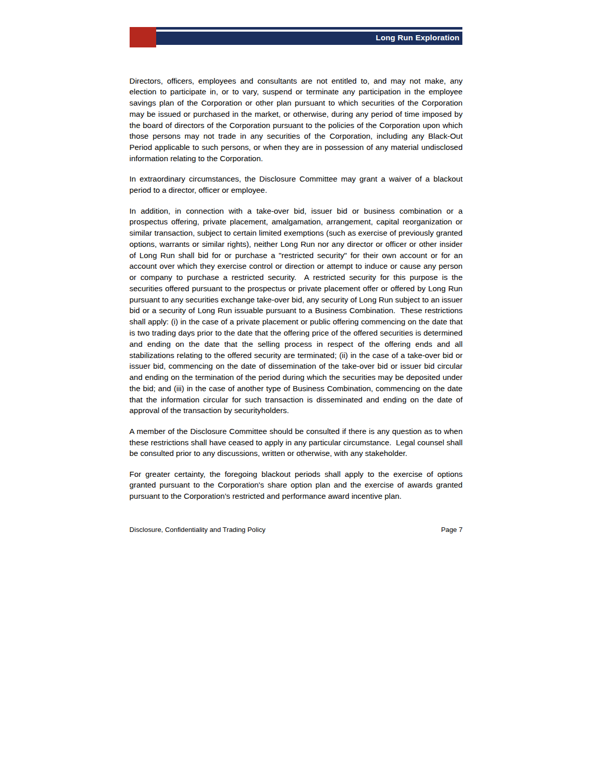Long Run Exploration
Directors, officers, employees and consultants are not entitled to, and may not make, any election to participate in, or to vary, suspend or terminate any participation in the employee savings plan of the Corporation or other plan pursuant to which securities of the Corporation may be issued or purchased in the market, or otherwise, during any period of time imposed by the board of directors of the Corporation pursuant to the policies of the Corporation upon which those persons may not trade in any securities of the Corporation, including any Black-Out Period applicable to such persons, or when they are in possession of any material undisclosed information relating to the Corporation.
In extraordinary circumstances, the Disclosure Committee may grant a waiver of a blackout period to a director, officer or employee.
In addition, in connection with a take-over bid, issuer bid or business combination or a prospectus offering, private placement, amalgamation, arrangement, capital reorganization or similar transaction, subject to certain limited exemptions (such as exercise of previously granted options, warrants or similar rights), neither Long Run nor any director or officer or other insider of Long Run shall bid for or purchase a "restricted security" for their own account or for an account over which they exercise control or direction or attempt to induce or cause any person or company to purchase a restricted security. A restricted security for this purpose is the securities offered pursuant to the prospectus or private placement offer or offered by Long Run pursuant to any securities exchange take-over bid, any security of Long Run subject to an issuer bid or a security of Long Run issuable pursuant to a Business Combination. These restrictions shall apply: (i) in the case of a private placement or public offering commencing on the date that is two trading days prior to the date that the offering price of the offered securities is determined and ending on the date that the selling process in respect of the offering ends and all stabilizations relating to the offered security are terminated; (ii) in the case of a take-over bid or issuer bid, commencing on the date of dissemination of the take-over bid or issuer bid circular and ending on the termination of the period during which the securities may be deposited under the bid; and (iii) in the case of another type of Business Combination, commencing on the date that the information circular for such transaction is disseminated and ending on the date of approval of the transaction by securityholders.
A member of the Disclosure Committee should be consulted if there is any question as to when these restrictions shall have ceased to apply in any particular circumstance. Legal counsel shall be consulted prior to any discussions, written or otherwise, with any stakeholder.
For greater certainty, the foregoing blackout periods shall apply to the exercise of options granted pursuant to the Corporation's share option plan and the exercise of awards granted pursuant to the Corporation’s restricted and performance award incentive plan.
Disclosure, Confidentiality and Trading Policy Page 7